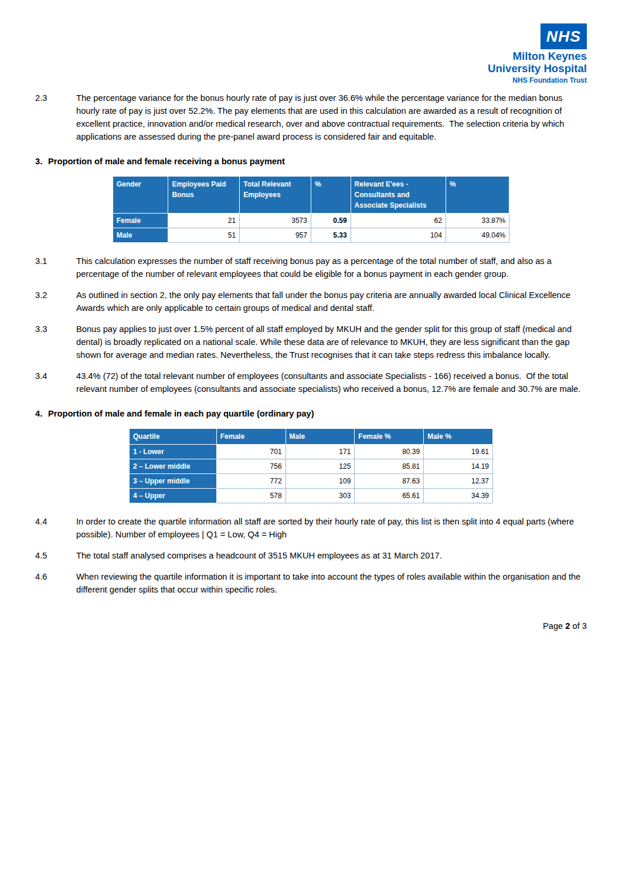NHS
Milton Keynes
University Hospital
NHS Foundation Trust
2.3
The percentage variance for the bonus hourly rate of pay is just over 36.6% while the percentage variance for the median bonus hourly rate of pay is just over 52.2%. The pay elements that are used in this calculation are awarded as a result of recognition of excellent practice, innovation and/or medical research, over and above contractual requirements. The selection criteria by which applications are assessed during the pre-panel award process is considered fair and equitable.
3. Proportion of male and female receiving a bonus payment
| Gender | Employees Paid Bonus | Total Relevant Employees | % | Relevant E'ees - Consultants and Associate Specialists | % |
| --- | --- | --- | --- | --- | --- |
| Female | 21 | 3573 | 0.59 | 62 | 33.87% |
| Male | 51 | 957 | 5.33 | 104 | 49.04% |
3.1
This calculation expresses the number of staff receiving bonus pay as a percentage of the total number of staff, and also as a percentage of the number of relevant employees that could be eligible for a bonus payment in each gender group.
3.2
As outlined in section 2, the only pay elements that fall under the bonus pay criteria are annually awarded local Clinical Excellence Awards which are only applicable to certain groups of medical and dental staff.
3.3
Bonus pay applies to just over 1.5% percent of all staff employed by MKUH and the gender split for this group of staff (medical and dental) is broadly replicated on a national scale. While these data are of relevance to MKUH, they are less significant than the gap shown for average and median rates. Nevertheless, the Trust recognises that it can take steps redress this imbalance locally.
3.4
43.4% (72) of the total relevant number of employees (consultants and associate Specialists - 166) received a bonus. Of the total relevant number of employees (consultants and associate specialists) who received a bonus, 12.7% are female and 30.7% are male.
4. Proportion of male and female in each pay quartile (ordinary pay)
| Quartile | Female | Male | Female % | Male % |
| --- | --- | --- | --- | --- |
| 1 - Lower | 701 | 171 | 80.39 | 19.61 |
| 2 – Lower middle | 756 | 125 | 85.81 | 14.19 |
| 3 – Upper middle | 772 | 109 | 87.63 | 12.37 |
| 4 – Upper | 578 | 303 | 65.61 | 34.39 |
4.4
In order to create the quartile information all staff are sorted by their hourly rate of pay, this list is then split into 4 equal parts (where possible). Number of employees | Q1 = Low, Q4 = High
4.5
The total staff analysed comprises a headcount of 3515 MKUH employees as at 31 March 2017.
4.6
When reviewing the quartile information it is important to take into account the types of roles available within the organisation and the different gender splits that occur within specific roles.
Page 2 of 3